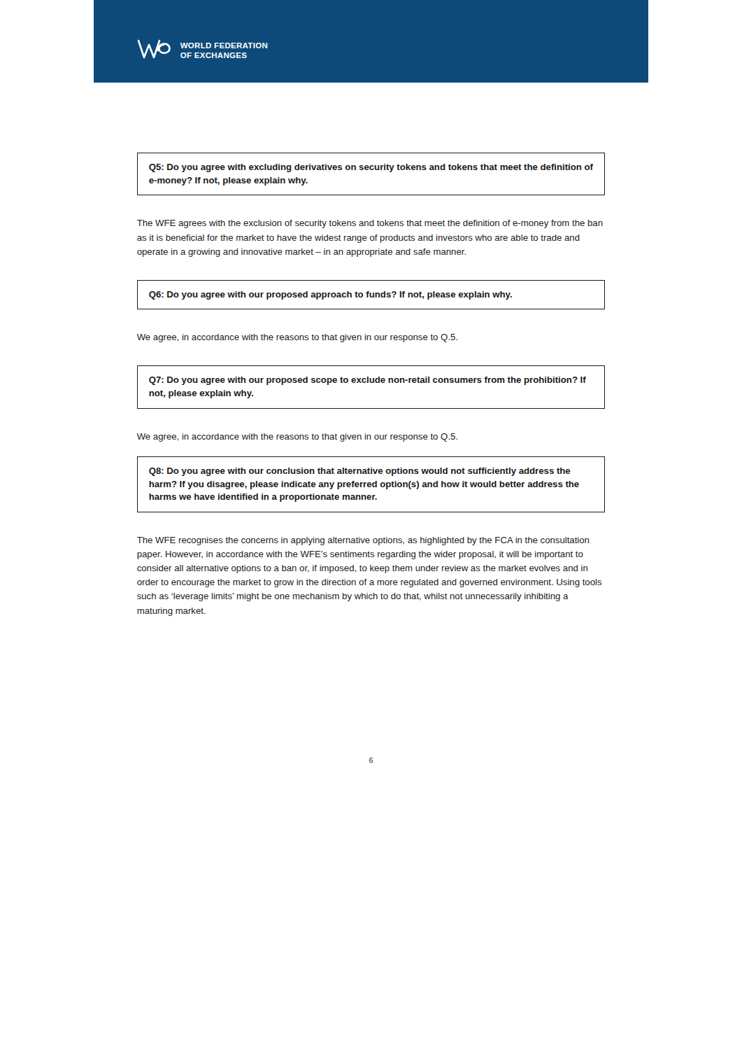World Federation
of Exchanges
Q5: Do you agree with excluding derivatives on security tokens and tokens that meet the definition of e-money? If not, please explain why.
The WFE agrees with the exclusion of security tokens and tokens that meet the definition of e-money from the ban as it is beneficial for the market to have the widest range of products and investors who are able to trade and operate in a growing and innovative market – in an appropriate and safe manner.
Q6: Do you agree with our proposed approach to funds? If not, please explain why.
We agree, in accordance with the reasons to that given in our response to Q.5.
Q7: Do you agree with our proposed scope to exclude non-retail consumers from the prohibition? If not, please explain why.
We agree, in accordance with the reasons to that given in our response to Q.5.
Q8: Do you agree with our conclusion that alternative options would not sufficiently address the harm? If you disagree, please indicate any preferred option(s) and how it would better address the harms we have identified in a proportionate manner.
The WFE recognises the concerns in applying alternative options, as highlighted by the FCA in the consultation paper. However, in accordance with the WFE’s sentiments regarding the wider proposal, it will be important to consider all alternative options to a ban or, if imposed, to keep them under review as the market evolves and in order to encourage the market to grow in the direction of a more regulated and governed environment. Using tools such as ‘leverage limits’ might be one mechanism by which to do that, whilst not unnecessarily inhibiting a maturing market.
6